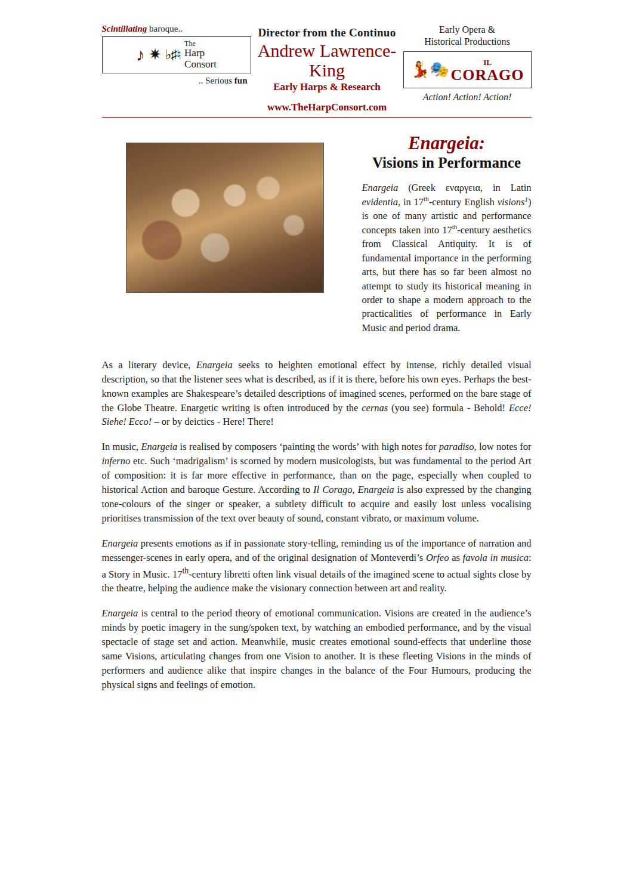Scintillating baroque..
♪ ✷ ♭♯♮ The Harp
Consort
.. Serious fun
Director from the Continuo
Andrew Lawrence-King
Early Harps & Research
www.TheHarpConsort.com
Early Opera &
Historical Productions
💃🎭 IL
CORAGO
Action! Action! Action!
Enargeia: Visions in Performance
Enargeia (Greek εναργεια, in Latin evidentia, in 17th-century English visions1) is one of many artistic and performance concepts taken into 17th-century aesthetics from Classical Antiquity. It is of fundamental importance in the performing arts, but there has so far been almost no attempt to study its historical meaning in order to shape a modern approach to the practicalities of performance in Early Music and period drama.
As a literary device, Enargeia seeks to heighten emotional effect by intense, richly detailed visual description, so that the listener sees what is described, as if it is there, before his own eyes. Perhaps the best-known examples are Shakespeare’s detailed descriptions of imagined scenes, performed on the bare stage of the Globe Theatre. Enargetic writing is often introduced by the cernas (you see) formula - Behold! Ecce! Siehe! Ecco! – or by deictics - Here! There!
In music, Enargeia is realised by composers ‘painting the words’ with high notes for paradiso, low notes for inferno etc. Such ‘madrigalism’ is scorned by modern musicologists, but was fundamental to the period Art of composition: it is far more effective in performance, than on the page, especially when coupled to historical Action and baroque Gesture. According to Il Corago, Enargeia is also expressed by the changing tone-colours of the singer or speaker, a subtlety difficult to acquire and easily lost unless vocalising prioritises transmission of the text over beauty of sound, constant vibrato, or maximum volume.
Enargeia presents emotions as if in passionate story-telling, reminding us of the importance of narration and messenger-scenes in early opera, and of the original designation of Monteverdi’s Orfeo as favola in musica: a Story in Music. 17th-century libretti often link visual details of the imagined scene to actual sights close by the theatre, helping the audience make the visionary connection between art and reality.
Enargeia is central to the period theory of emotional communication. Visions are created in the audience’s minds by poetic imagery in the sung/spoken text, by watching an embodied performance, and by the visual spectacle of stage set and action. Meanwhile, music creates emotional sound-effects that underline those same Visions, articulating changes from one Vision to another. It is these fleeting Visions in the minds of performers and audience alike that inspire changes in the balance of the Four Humours, producing the physical signs and feelings of emotion.